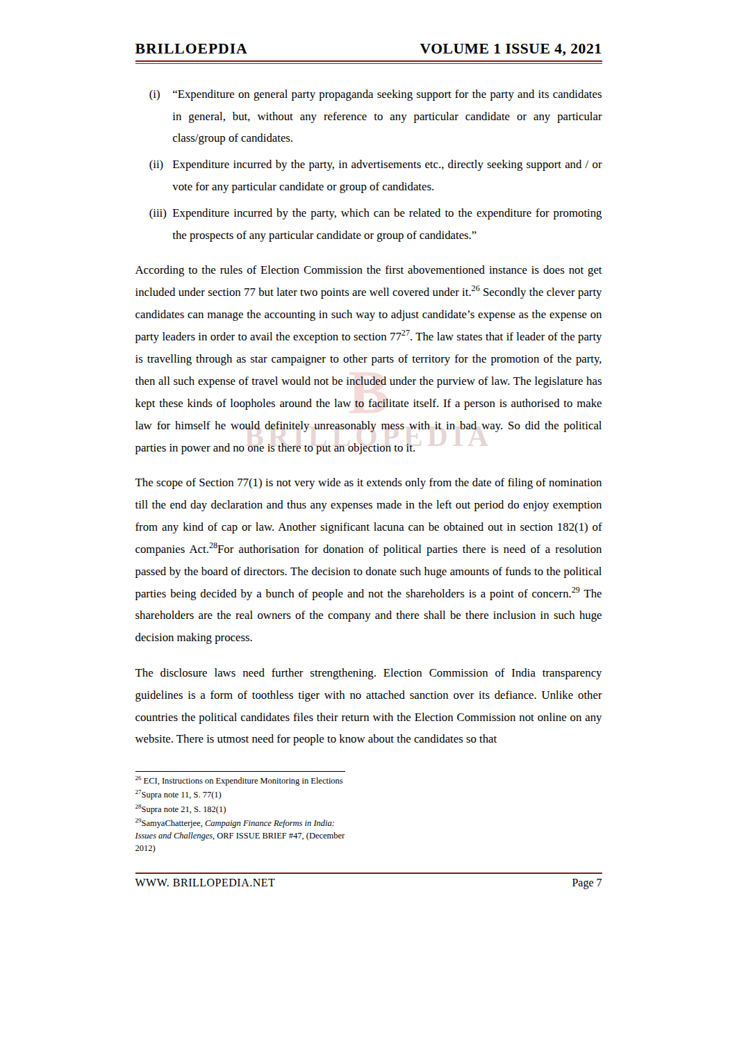BRILLOEPDIA VOLUME 1 ISSUE 4, 2021
B
BRILLOPEDIA
(i) “Expenditure on general party propaganda seeking support for the party and its candidates in general, but, without any reference to any particular candidate or any particular class/group of candidates.
(ii) Expenditure incurred by the party, in advertisements etc., directly seeking support and / or vote for any particular candidate or group of candidates.
(iii) Expenditure incurred by the party, which can be related to the expenditure for promoting the prospects of any particular candidate or group of candidates.”
According to the rules of Election Commission the first abovementioned instance is does not get included under section 77 but later two points are well covered under it.26 Secondly the clever party candidates can manage the accounting in such way to adjust candidate’s expense as the expense on party leaders in order to avail the exception to section 7727. The law states that if leader of the party is travelling through as star campaigner to other parts of territory for the promotion of the party, then all such expense of travel would not be included under the purview of law. The legislature has kept these kinds of loopholes around the law to facilitate itself. If a person is authorised to make law for himself he would definitely unreasonably mess with it in bad way. So did the political parties in power and no one is there to put an objection to it.
The scope of Section 77(1) is not very wide as it extends only from the date of filing of nomination till the end day declaration and thus any expenses made in the left out period do enjoy exemption from any kind of cap or law. Another significant lacuna can be obtained out in section 182(1) of companies Act.28For authorisation for donation of political parties there is need of a resolution passed by the board of directors. The decision to donate such huge amounts of funds to the political parties being decided by a bunch of people and not the shareholders is a point of concern.29 The shareholders are the real owners of the company and there shall be there inclusion in such huge decision making process.
The disclosure laws need further strengthening. Election Commission of India transparency guidelines is a form of toothless tiger with no attached sanction over its defiance. Unlike other countries the political candidates files their return with the Election Commission not online on any website. There is utmost need for people to know about the candidates so that
26 ECI, Instructions on Expenditure Monitoring in Elections
27Supra note 11, S. 77(1)
28Supra note 21, S. 182(1)
29SamyaChatterjee, Campaign Finance Reforms in India: Issues and Challenges, ORF ISSUE BRIEF #47, (December 2012)
WWW. BRILLOPEDIA.NET Page 7